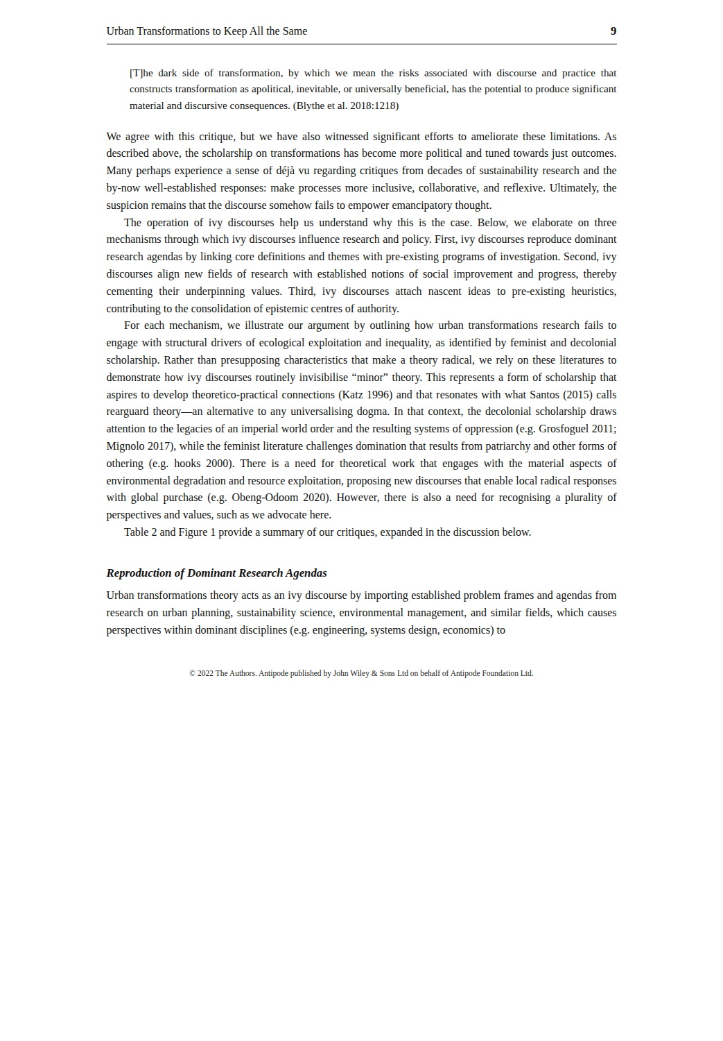Urban Transformations to Keep All the Same 9
[T]he dark side of transformation, by which we mean the risks associated with discourse and practice that constructs transformation as apolitical, inevitable, or universally beneficial, has the potential to produce significant material and discursive consequences. (Blythe et al. 2018:1218)
We agree with this critique, but we have also witnessed significant efforts to ameliorate these limitations. As described above, the scholarship on transformations has become more political and tuned towards just outcomes. Many perhaps experience a sense of déjà vu regarding critiques from decades of sustainability research and the by-now well-established responses: make processes more inclusive, collaborative, and reflexive. Ultimately, the suspicion remains that the discourse somehow fails to empower emancipatory thought.
The operation of ivy discourses help us understand why this is the case. Below, we elaborate on three mechanisms through which ivy discourses influence research and policy. First, ivy discourses reproduce dominant research agendas by linking core definitions and themes with pre-existing programs of investigation. Second, ivy discourses align new fields of research with established notions of social improvement and progress, thereby cementing their underpinning values. Third, ivy discourses attach nascent ideas to pre-existing heuristics, contributing to the consolidation of epistemic centres of authority.
For each mechanism, we illustrate our argument by outlining how urban transformations research fails to engage with structural drivers of ecological exploitation and inequality, as identified by feminist and decolonial scholarship. Rather than presupposing characteristics that make a theory radical, we rely on these literatures to demonstrate how ivy discourses routinely invisibilise “minor” theory. This represents a form of scholarship that aspires to develop theoretico-practical connections (Katz 1996) and that resonates with what Santos (2015) calls rearguard theory—an alternative to any universalising dogma. In that context, the decolonial scholarship draws attention to the legacies of an imperial world order and the resulting systems of oppression (e.g. Grosfoguel 2011; Mignolo 2017), while the feminist literature challenges domination that results from patriarchy and other forms of othering (e.g. hooks 2000). There is a need for theoretical work that engages with the material aspects of environmental degradation and resource exploitation, proposing new discourses that enable local radical responses with global purchase (e.g. Obeng-Odoom 2020). However, there is also a need for recognising a plurality of perspectives and values, such as we advocate here.
Table 2 and Figure 1 provide a summary of our critiques, expanded in the discussion below.
Reproduction of Dominant Research Agendas
Urban transformations theory acts as an ivy discourse by importing established problem frames and agendas from research on urban planning, sustainability science, environmental management, and similar fields, which causes perspectives within dominant disciplines (e.g. engineering, systems design, economics) to
© 2022 The Authors. Antipode published by John Wiley & Sons Ltd on behalf of Antipode Foundation Ltd.